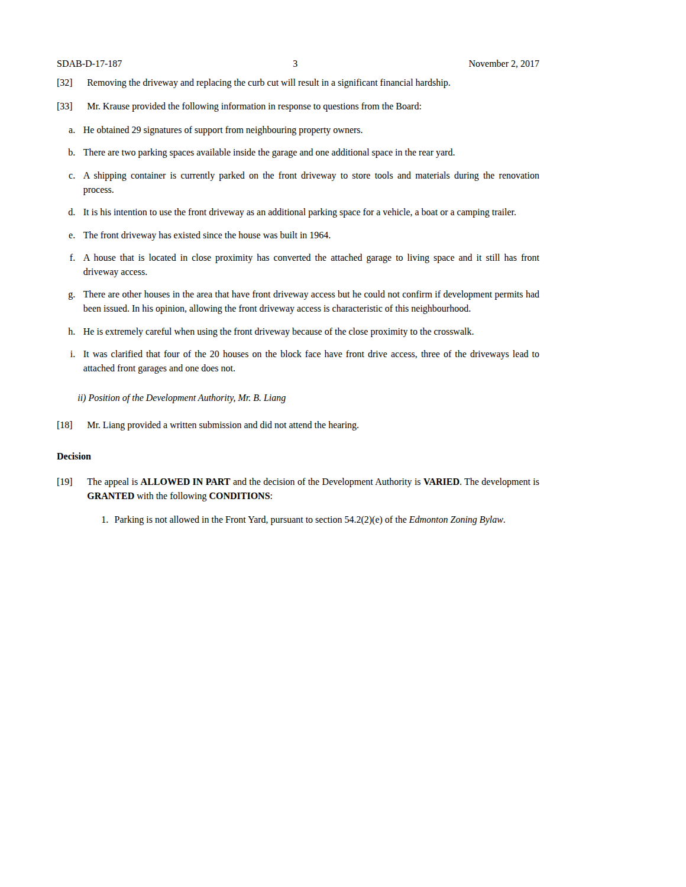SDAB-D-17-187 3 November 2, 2017
[32]
Removing the driveway and replacing the curb cut will result in a significant financial hardship.
[33]
Mr. Krause provided the following information in response to questions from the Board:
He obtained 29 signatures of support from neighbouring property owners.
There are two parking spaces available inside the garage and one additional space in the rear yard.
A shipping container is currently parked on the front driveway to store tools and materials during the renovation process.
It is his intention to use the front driveway as an additional parking space for a vehicle, a boat or a camping trailer.
The front driveway has existed since the house was built in 1964.
A house that is located in close proximity has converted the attached garage to living space and it still has front driveway access.
There are other houses in the area that have front driveway access but he could not confirm if development permits had been issued. In his opinion, allowing the front driveway access is characteristic of this neighbourhood.
He is extremely careful when using the front driveway because of the close proximity to the crosswalk.
It was clarified that four of the 20 houses on the block face have front drive access, three of the driveways lead to attached front garages and one does not.
ii) Position of the Development Authority, Mr. B. Liang
[18]
Mr. Liang provided a written submission and did not attend the hearing.
Decision
[19]
The appeal is ALLOWED IN PART and the decision of the Development Authority is VARIED. The development is GRANTED with the following CONDITIONS:
Parking is not allowed in the Front Yard, pursuant to section 54.2(2)(e) of the Edmonton Zoning Bylaw.